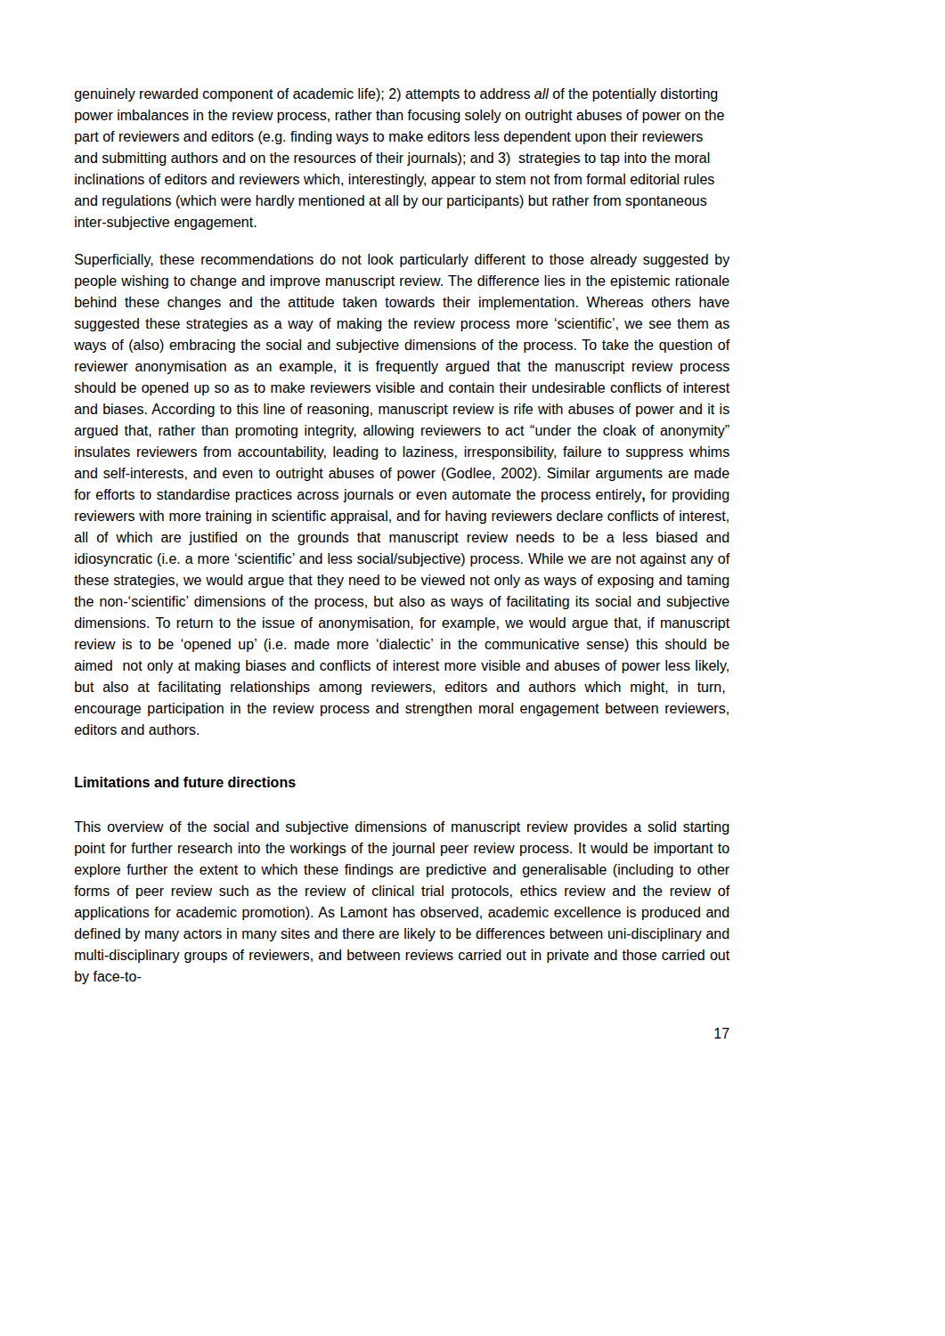genuinely rewarded component of academic life); 2) attempts to address all of the potentially distorting power imbalances in the review process, rather than focusing solely on outright abuses of power on the part of reviewers and editors (e.g. finding ways to make editors less dependent upon their reviewers and submitting authors and on the resources of their journals); and 3) strategies to tap into the moral inclinations of editors and reviewers which, interestingly, appear to stem not from formal editorial rules and regulations (which were hardly mentioned at all by our participants) but rather from spontaneous inter-subjective engagement.
Superficially, these recommendations do not look particularly different to those already suggested by people wishing to change and improve manuscript review. The difference lies in the epistemic rationale behind these changes and the attitude taken towards their implementation. Whereas others have suggested these strategies as a way of making the review process more ‘scientific’, we see them as ways of (also) embracing the social and subjective dimensions of the process. To take the question of reviewer anonymisation as an example, it is frequently argued that the manuscript review process should be opened up so as to make reviewers visible and contain their undesirable conflicts of interest and biases. According to this line of reasoning, manuscript review is rife with abuses of power and it is argued that, rather than promoting integrity, allowing reviewers to act “under the cloak of anonymity” insulates reviewers from accountability, leading to laziness, irresponsibility, failure to suppress whims and self-interests, and even to outright abuses of power (Godlee, 2002). Similar arguments are made for efforts to standardise practices across journals or even automate the process entirely, for providing reviewers with more training in scientific appraisal, and for having reviewers declare conflicts of interest, all of which are justified on the grounds that manuscript review needs to be a less biased and idiosyncratic (i.e. a more ‘scientific’ and less social/subjective) process. While we are not against any of these strategies, we would argue that they need to be viewed not only as ways of exposing and taming the non-‘scientific’ dimensions of the process, but also as ways of facilitating its social and subjective dimensions. To return to the issue of anonymisation, for example, we would argue that, if manuscript review is to be ‘opened up’ (i.e. made more ‘dialectic’ in the communicative sense) this should be aimed not only at making biases and conflicts of interest more visible and abuses of power less likely, but also at facilitating relationships among reviewers, editors and authors which might, in turn, encourage participation in the review process and strengthen moral engagement between reviewers, editors and authors.
Limitations and future directions
This overview of the social and subjective dimensions of manuscript review provides a solid starting point for further research into the workings of the journal peer review process. It would be important to explore further the extent to which these findings are predictive and generalisable (including to other forms of peer review such as the review of clinical trial protocols, ethics review and the review of applications for academic promotion). As Lamont has observed, academic excellence is produced and defined by many actors in many sites and there are likely to be differences between uni-disciplinary and multi-disciplinary groups of reviewers, and between reviews carried out in private and those carried out by face-to-
17